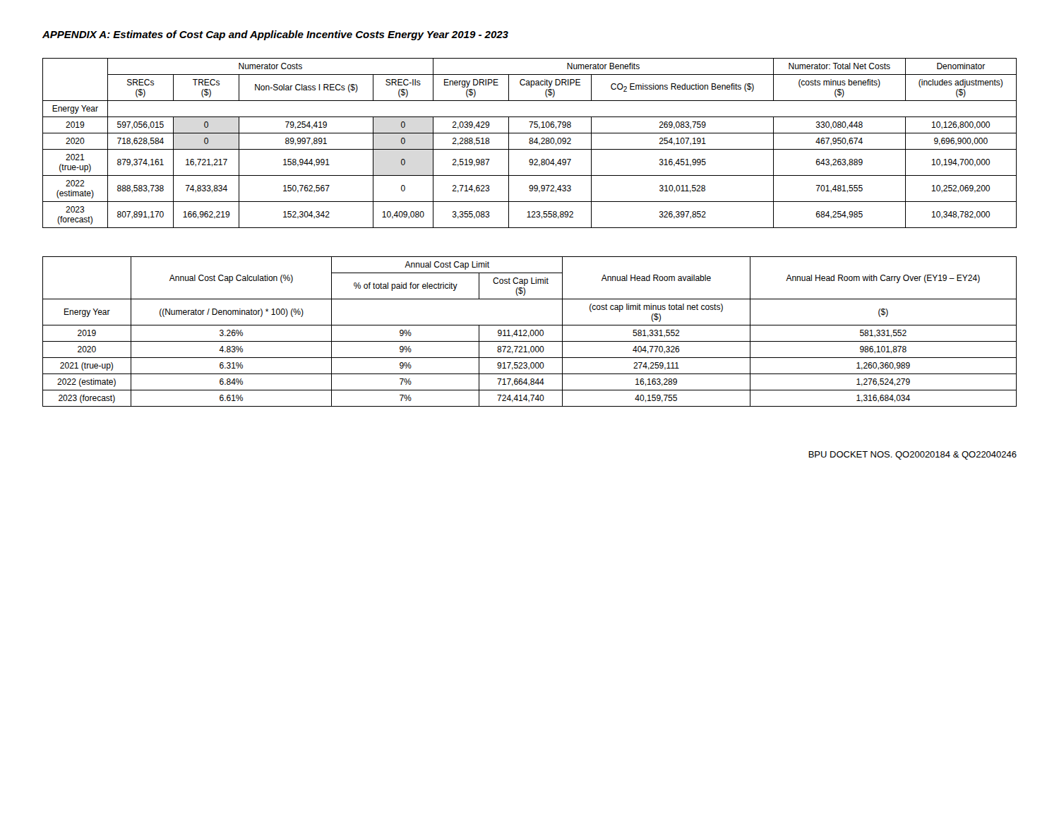APPENDIX A: Estimates of Cost Cap and Applicable Incentive Costs Energy Year 2019 - 2023
| | Numerator Costs | Numerator Benefits | Numerator: Total Net Costs | Denominator |
| --- | --- | --- | --- | --- |
| SRECs ($) | TRECs ($) | Non-Solar Class I RECs ($) | SREC-IIs ($) | Energy DRIPE ($) | Capacity DRIPE ($) | CO 2 Emissions Reduction Benefits ($) | (costs minus benefits) ($) | (includes adjustments) ($) |
| Energy Year | |
| 2019 | 597,056,015 | 0 | 79,254,419 | 0 | 2,039,429 | 75,106,798 | 269,083,759 | 330,080,448 | 10,126,800,000 |
| 2020 | 718,628,584 | 0 | 89,997,891 | 0 | 2,288,518 | 84,280,092 | 254,107,191 | 467,950,674 | 9,696,900,000 |
| 2021 (true-up) | 879,374,161 | 16,721,217 | 158,944,991 | 0 | 2,519,987 | 92,804,497 | 316,451,995 | 643,263,889 | 10,194,700,000 |
| 2022 (estimate) | 888,583,738 | 74,833,834 | 150,762,567 | 0 | 2,714,623 | 99,972,433 | 310,011,528 | 701,481,555 | 10,252,069,200 |
| 2023 (forecast) | 807,891,170 | 166,962,219 | 152,304,342 | 10,409,080 | 3,355,083 | 123,558,892 | 326,397,852 | 684,254,985 | 10,348,782,000 |
| | Annual Cost Cap Calculation (%) | Annual Cost Cap Limit | Annual Head Room available | Annual Head Room with Carry Over (EY19 – EY24) |
| --- | --- | --- | --- | --- |
| % of total paid for electricity | Cost Cap Limit ($) |
| Energy Year | ((Numerator / Denominator) * 100) (%) | | (cost cap limit minus total net costs) ($) | ($) |
| 2019 | 3.26% | 9% | 911,412,000 | 581,331,552 | 581,331,552 |
| 2020 | 4.83% | 9% | 872,721,000 | 404,770,326 | 986,101,878 |
| 2021 (true-up) | 6.31% | 9% | 917,523,000 | 274,259,111 | 1,260,360,989 |
| 2022 (estimate) | 6.84% | 7% | 717,664,844 | 16,163,289 | 1,276,524,279 |
| 2023 (forecast) | 6.61% | 7% | 724,414,740 | 40,159,755 | 1,316,684,034 |
BPU DOCKET NOS. QO20020184 & QO22040246